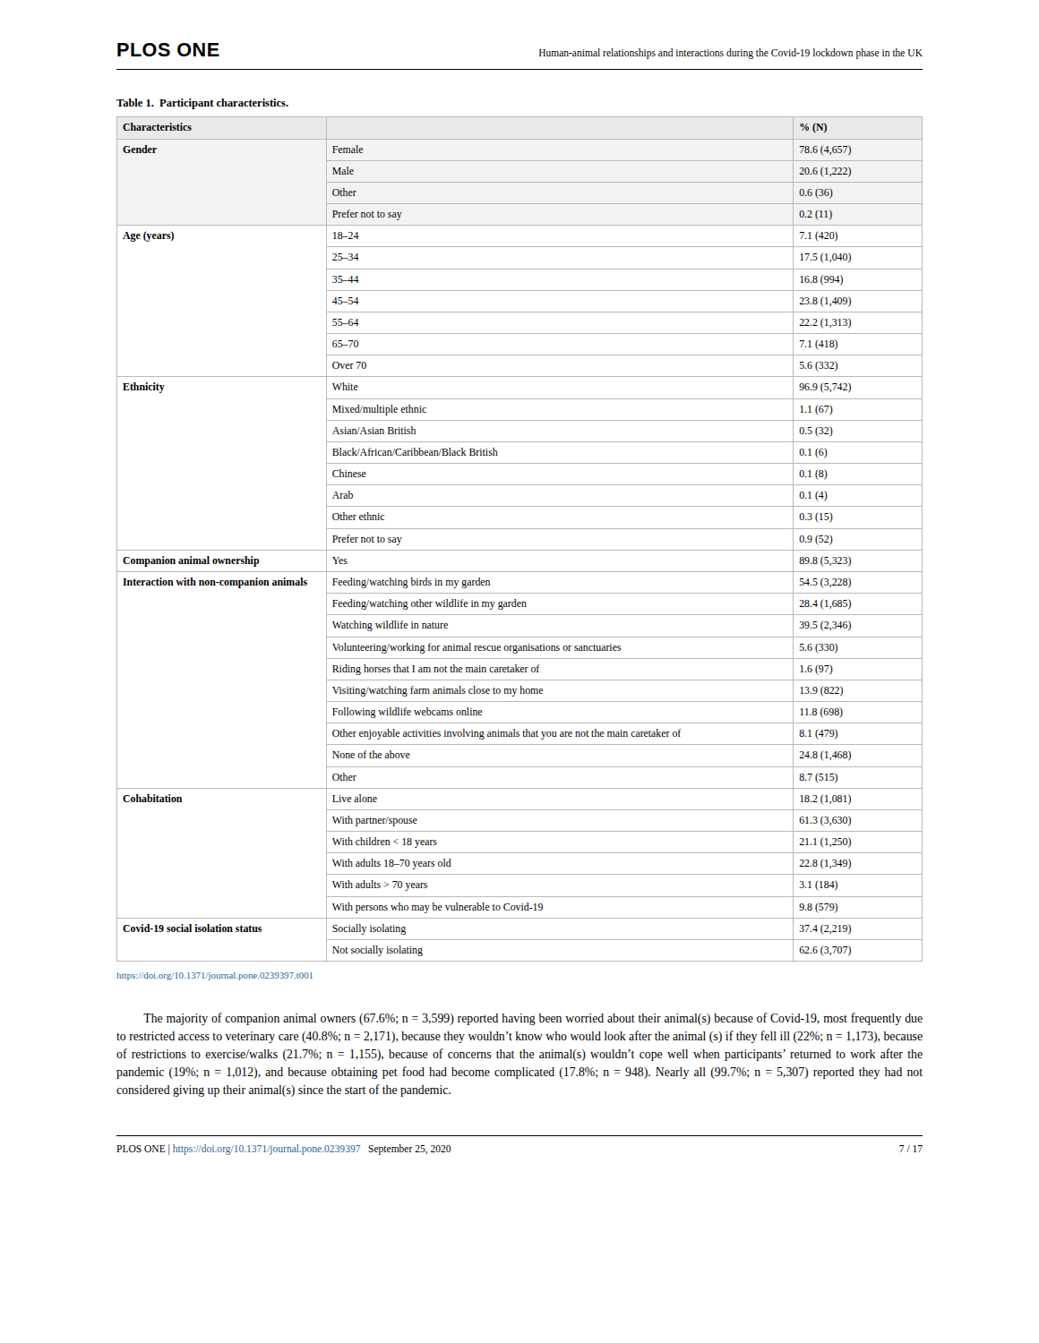PLOS ONE
Human-animal relationships and interactions during the Covid-19 lockdown phase in the UK
Table 1. Participant characteristics.
| Characteristics | | % (N) |
| --- | --- | --- |
| Gender | Female | 78.6 (4,657) |
| Male | 20.6 (1,222) |
| Other | 0.6 (36) |
| Prefer not to say | 0.2 (11) |
| Age (years) | 18–24 | 7.1 (420) |
| 25–34 | 17.5 (1,040) |
| 35–44 | 16.8 (994) |
| 45–54 | 23.8 (1,409) |
| 55–64 | 22.2 (1,313) |
| 65–70 | 7.1 (418) |
| Over 70 | 5.6 (332) |
| Ethnicity | White | 96.9 (5,742) |
| Mixed/multiple ethnic | 1.1 (67) |
| Asian/Asian British | 0.5 (32) |
| Black/African/Caribbean/Black British | 0.1 (6) |
| Chinese | 0.1 (8) |
| Arab | 0.1 (4) |
| Other ethnic | 0.3 (15) |
| Prefer not to say | 0.9 (52) |
| Companion animal ownership | Yes | 89.8 (5,323) |
| Interaction with non-companion animals | Feeding/watching birds in my garden | 54.5 (3,228) |
| Feeding/watching other wildlife in my garden | 28.4 (1,685) |
| Watching wildlife in nature | 39.5 (2,346) |
| Volunteering/working for animal rescue organisations or sanctuaries | 5.6 (330) |
| Riding horses that I am not the main caretaker of | 1.6 (97) |
| Visiting/watching farm animals close to my home | 13.9 (822) |
| Following wildlife webcams online | 11.8 (698) |
| Other enjoyable activities involving animals that you are not the main caretaker of | 8.1 (479) |
| None of the above | 24.8 (1,468) |
| Other | 8.7 (515) |
| Cohabitation | Live alone | 18.2 (1,081) |
| With partner/spouse | 61.3 (3,630) |
| With children < 18 years | 21.1 (1,250) |
| With adults 18–70 years old | 22.8 (1,349) |
| With adults > 70 years | 3.1 (184) |
| With persons who may be vulnerable to Covid-19 | 9.8 (579) |
| Covid-19 social isolation status | Socially isolating | 37.4 (2,219) |
| Not socially isolating | 62.6 (3,707) |
https://doi.org/10.1371/journal.pone.0239397.t001
The majority of companion animal owners (67.6%; n = 3,599) reported having been worried about their animal(s) because of Covid-19, most frequently due to restricted access to veterinary care (40.8%; n = 2,171), because they wouldn’t know who would look after the animal (s) if they fell ill (22%; n = 1,173), because of restrictions to exercise/walks (21.7%; n = 1,155), because of concerns that the animal(s) wouldn’t cope well when participants’ returned to work after the pandemic (19%; n = 1,012), and because obtaining pet food had become complicated (17.8%; n = 948). Nearly all (99.7%; n = 5,307) reported they had not considered giving up their animal(s) since the start of the pandemic.
PLOS ONE | https://doi.org/10.1371/journal.pone.0239397 September 25, 2020
7 / 17